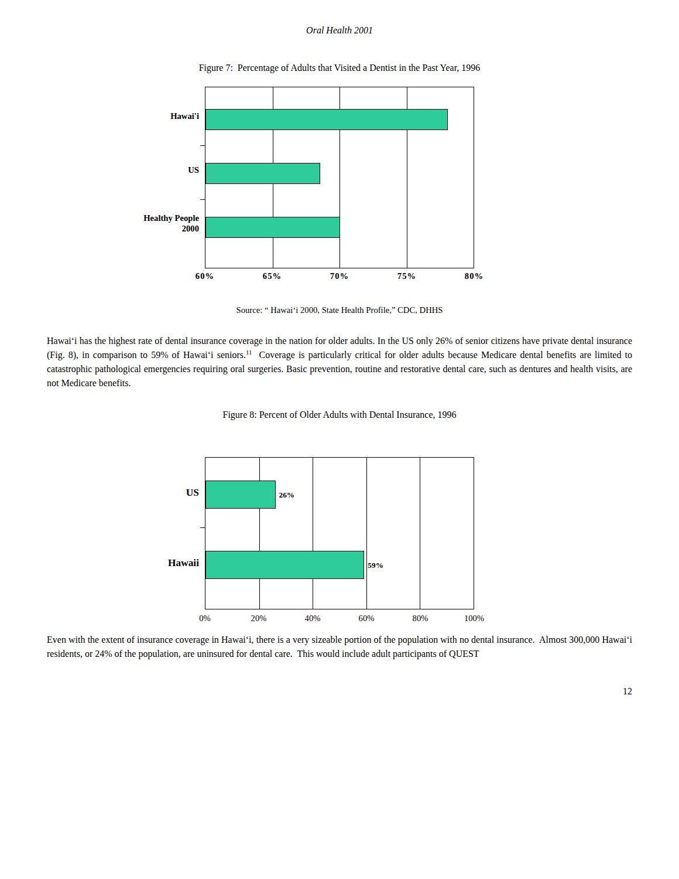Oral Health 2001
Figure 7: Percentage of Adults that Visited a Dentist in the Past Year, 1996
Hawai'i
US
Healthy People
2000
60%
65%
70%
75%
80%
Source: “ Hawai‘i 2000, State Health Profile,” CDC, DHHS
Hawai‘i has the highest rate of dental insurance coverage in the nation for older adults. In the US only 26% of senior citizens have private dental insurance (Fig. 8), in comparison to 59% of Hawai‘i seniors.11 Coverage is particularly critical for older adults because Medicare dental benefits are limited to catastrophic pathological emergencies requiring oral surgeries. Basic prevention, routine and restorative dental care, such as dentures and health visits, are not Medicare benefits.
Figure 8: Percent of Older Adults with Dental Insurance, 1996
26%
US
59%
Hawaii
0%
20%
40%
60%
80%
100%
Even with the extent of insurance coverage in Hawai‘i, there is a very sizeable portion of the population with no dental insurance. Almost 300,000 Hawai‘i residents, or 24% of the population, are uninsured for dental care. This would include adult participants of QUEST
12